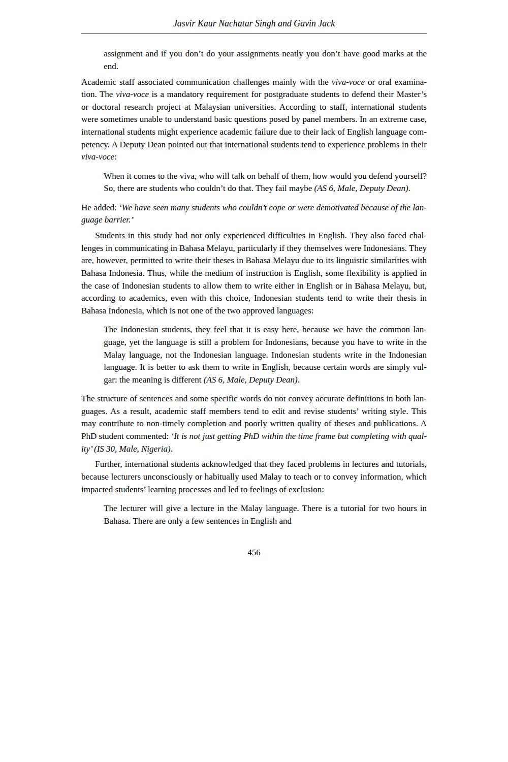Jasvir Kaur Nachatar Singh and Gavin Jack
assignment and if you don’t do your assignments neatly you don’t have good marks at the end.
Academic staff associated communication challenges mainly with the viva-voce or oral examination. The viva-voce is a mandatory requirement for postgraduate students to defend their Master’s or doctoral research project at Malaysian universities. According to staff, international students were sometimes unable to understand basic questions posed by panel members. In an extreme case, international students might experience academic failure due to their lack of English language competency. A Deputy Dean pointed out that international students tend to experience problems in their viva-voce:
When it comes to the viva, who will talk on behalf of them, how would you defend yourself? So, there are students who couldn’t do that. They fail maybe (AS 6, Male, Deputy Dean).
He added: ‘We have seen many students who couldn’t cope or were demotivated because of the language barrier.’
Students in this study had not only experienced difficulties in English. They also faced challenges in communicating in Bahasa Melayu, particularly if they themselves were Indonesians. They are, however, permitted to write their theses in Bahasa Melayu due to its linguistic similarities with Bahasa Indonesia. Thus, while the medium of instruction is English, some flexibility is applied in the case of Indonesian students to allow them to write either in English or in Bahasa Melayu, but, according to academics, even with this choice, Indonesian students tend to write their thesis in Bahasa Indonesia, which is not one of the two approved languages:
The Indonesian students, they feel that it is easy here, because we have the common language, yet the language is still a problem for Indonesians, because you have to write in the Malay language, not the Indonesian language. Indonesian students write in the Indonesian language. It is better to ask them to write in English, because certain words are simply vulgar: the meaning is different (AS 6, Male, Deputy Dean).
The structure of sentences and some specific words do not convey accurate definitions in both languages. As a result, academic staff members tend to edit and revise students’ writing style. This may contribute to non-timely completion and poorly written quality of theses and publications. A PhD student commented: ‘It is not just getting PhD within the time frame but completing with quality’ (IS 30, Male, Nigeria).
Further, international students acknowledged that they faced problems in lectures and tutorials, because lecturers unconsciously or habitually used Malay to teach or to convey information, which impacted students’ learning processes and led to feelings of exclusion:
The lecturer will give a lecture in the Malay language. There is a tutorial for two hours in Bahasa. There are only a few sentences in English and
456